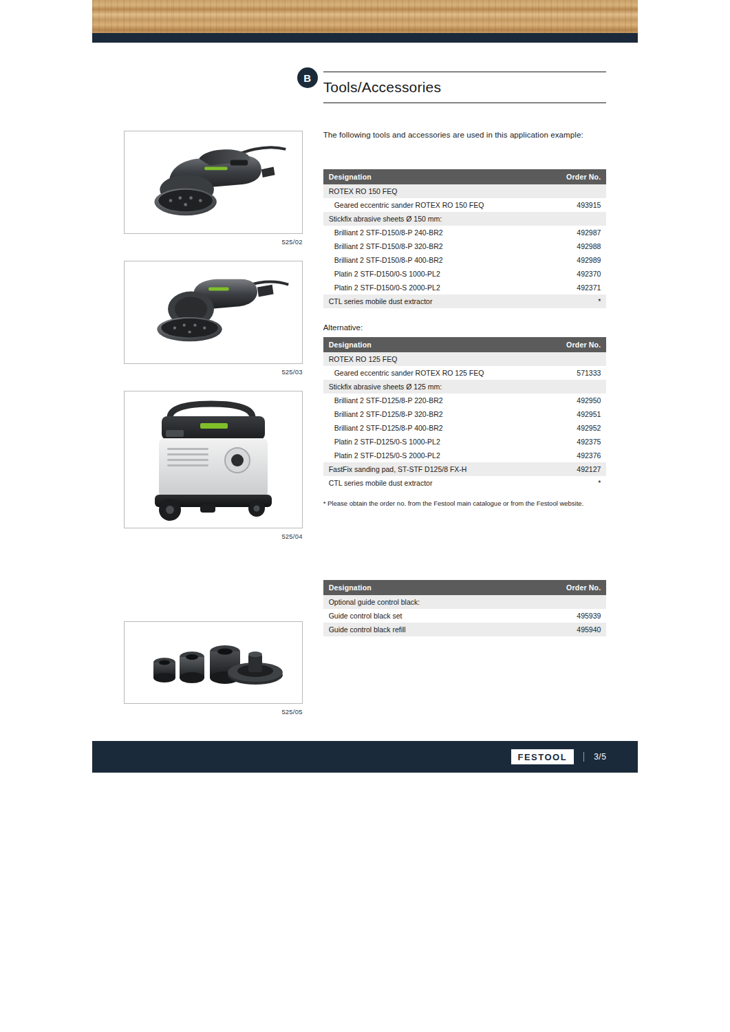B
Tools/Accessories
525/02
525/03
525/04
525/05
The following tools and accessories are used in this application example:
| Designation | Order No. |
| --- | --- |
| ROTEX RO 150 FEQ | |
| Geared eccentric sander ROTEX RO 150 FEQ | 493915 |
| Stickfix abrasive sheets Ø 150 mm: | |
| Brilliant 2 STF-D150/8-P 240-BR2 | 492987 |
| Brilliant 2 STF-D150/8-P 320-BR2 | 492988 |
| Brilliant 2 STF-D150/8-P 400-BR2 | 492989 |
| Platin 2 STF-D150/0-S 1000-PL2 | 492370 |
| Platin 2 STF-D150/0-S 2000-PL2 | 492371 |
| CTL series mobile dust extractor | * |
Alternative:
| Designation | Order No. |
| --- | --- |
| ROTEX RO 125 FEQ | |
| Geared eccentric sander ROTEX RO 125 FEQ | 571333 |
| Stickfix abrasive sheets Ø 125 mm: | |
| Brilliant 2 STF-D125/8-P 220-BR2 | 492950 |
| Brilliant 2 STF-D125/8-P 320-BR2 | 492951 |
| Brilliant 2 STF-D125/8-P 400-BR2 | 492952 |
| Platin 2 STF-D125/0-S 1000-PL2 | 492375 |
| Platin 2 STF-D125/0-S 2000-PL2 | 492376 |
| FastFix sanding pad, ST-STF D125/8 FX-H | 492127 |
| CTL series mobile dust extractor | * |
* Please obtain the order no. from the Festool main catalogue or from the Festool website.
| Designation | Order No. |
| --- | --- |
| Optional guide control black: | |
| Guide control black set | 495939 |
| Guide control black refill | 495940 |
FESTOOL
3/5